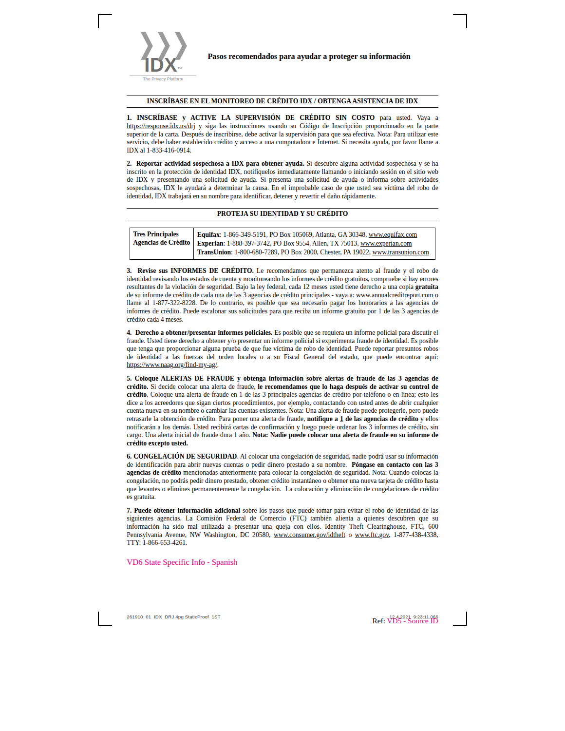❯❯❯
IDX™
The Privacy Platform
Pasos recomendados para ayudar a proteger su información
INSCRÍBASE EN EL MONITOREO DE CRÉDITO IDX / OBTENGA ASISTENCIA DE IDX
1. INSCRÍBASE y ACTIVE LA SUPERVISIÓN DE CRÉDITO SIN COSTO para usted. Vaya a https://response.idx.us/drj y siga las instrucciones usando su Código de Inscripción proporcionado en la parte superior de la carta. Después de inscribirse, debe activar la supervisión para que sea efectiva. Nota: Para utilizar este servicio, debe haber establecido crédito y acceso a una computadora e Internet. Si necesita ayuda, por favor llame a IDX al 1-833-416-0914.
2. Reportar actividad sospechosa a IDX para obtener ayuda. Si descubre alguna actividad sospechosa y se ha inscrito en la protección de identidad IDX, notifíquelos inmediatamente llamando o iniciando sesión en el sitio web de IDX y presentando una solicitud de ayuda. Si presenta una solicitud de ayuda o informa sobre actividades sospechosas, IDX le ayudará a determinar la causa. En el improbable caso de que usted sea víctima del robo de identidad, IDX trabajará en su nombre para identificar, detener y revertir el daño rápidamente.
PROTEJA SU IDENTIDAD Y SU CRÉDITO
| Tres Principales Agencias de Crédito | Equifax : 1-866-349-5191, PO Box 105069, Atlanta, GA 30348, www.equifax.com Experian : 1-888-397-3742, PO Box 9554, Allen, TX 75013, www.experian.com TransUnion : 1-800-680-7289, PO Box 2000, Chester, PA 19022, www.transunion.com |
3. Revise sus INFORMES DE CRÉDITO. Le recomendamos que permanezca atento al fraude y el robo de identidad revisando los estados de cuenta y monitoreando los informes de crédito gratuitos, compruebe si hay errores resultantes de la violación de seguridad. Bajo la ley federal, cada 12 meses usted tiene derecho a una copia gratuita de su informe de crédito de cada una de las 3 agencias de crédito principales - vaya a: www.annualcreditreport.com o llame al 1-877-322-8228. De lo contrario, es posible que sea necesario pagar los honorarios a las agencias de informes de crédito. Puede escalonar sus solicitudes para que reciba un informe gratuito por 1 de las 3 agencias de crédito cada 4 meses.
4. Derecho a obtener/presentar informes policiales. Es posible que se requiera un informe policial para discutir el fraude. Usted tiene derecho a obtener y/o presentar un informe policial si experimenta fraude de identidad. Es posible que tenga que proporcionar alguna prueba de que fue víctima de robo de identidad. Puede reportar presuntos robos de identidad a las fuerzas del orden locales o a su Fiscal General del estado, que puede encontrar aquí: https://www.naag.org/find-my-ag/.
5. Coloque ALERTAS DE FRAUDE y obtenga información sobre alertas de fraude de las 3 agencias de crédito. Si decide colocar una alerta de fraude, le recomendamos que lo haga después de activar su control de crédito. Coloque una alerta de fraude en 1 de las 3 principales agencias de crédito por teléfono o en línea; esto les dice a los acreedores que sigan ciertos procedimientos, por ejemplo, contactando con usted antes de abrir cualquier cuenta nueva en su nombre o cambiar las cuentas existentes. Nota: Una alerta de fraude puede protegerle, pero puede retrasarle la obtención de crédito. Para poner una alerta de fraude, notifique a 1 de las agencias de crédito y ellos notificarán a los demás. Usted recibirá cartas de confirmación y luego puede ordenar los 3 informes de crédito, sin cargo. Una alerta inicial de fraude dura 1 año. Nota: Nadie puede colocar una alerta de fraude en su informe de crédito excepto usted.
6. CONGELACIÓN DE SEGURIDAD. Al colocar una congelación de seguridad, nadie podrá usar su información de identificación para abrir nuevas cuentas o pedir dinero prestado a su nombre. Póngase en contacto con las 3 agencias de crédito mencionadas anteriormente para colocar la congelación de seguridad. Nota: Cuando colocas la congelación, no podrás pedir dinero prestado, obtener crédito instantáneo o obtener una nueva tarjeta de crédito hasta que levantes o elimines permanentemente la congelación. La colocación y eliminación de congelaciones de crédito es gratuita.
7. Puede obtener información adicional sobre los pasos que puede tomar para evitar el robo de identidad de las siguientes agencias. La Comisión Federal de Comercio (FTC) también alienta a quienes descubren que su información ha sido mal utilizada a presentar una queja con ellos. Identity Theft Clearinghouse, FTC, 600 Pennsylvania Avenue, NW Washington, DC 20580, www.consumer.gov/idtheft o www.ftc.gov, 1-877-438-4338, TTY: 1-866-653-4261.
VD6 State Specific Info - Spanish
Ref: VD5 - Source ID
261910 01 IDX DRJ 4pg StaticProof 1ST
12.4.2021 9:23:11.066